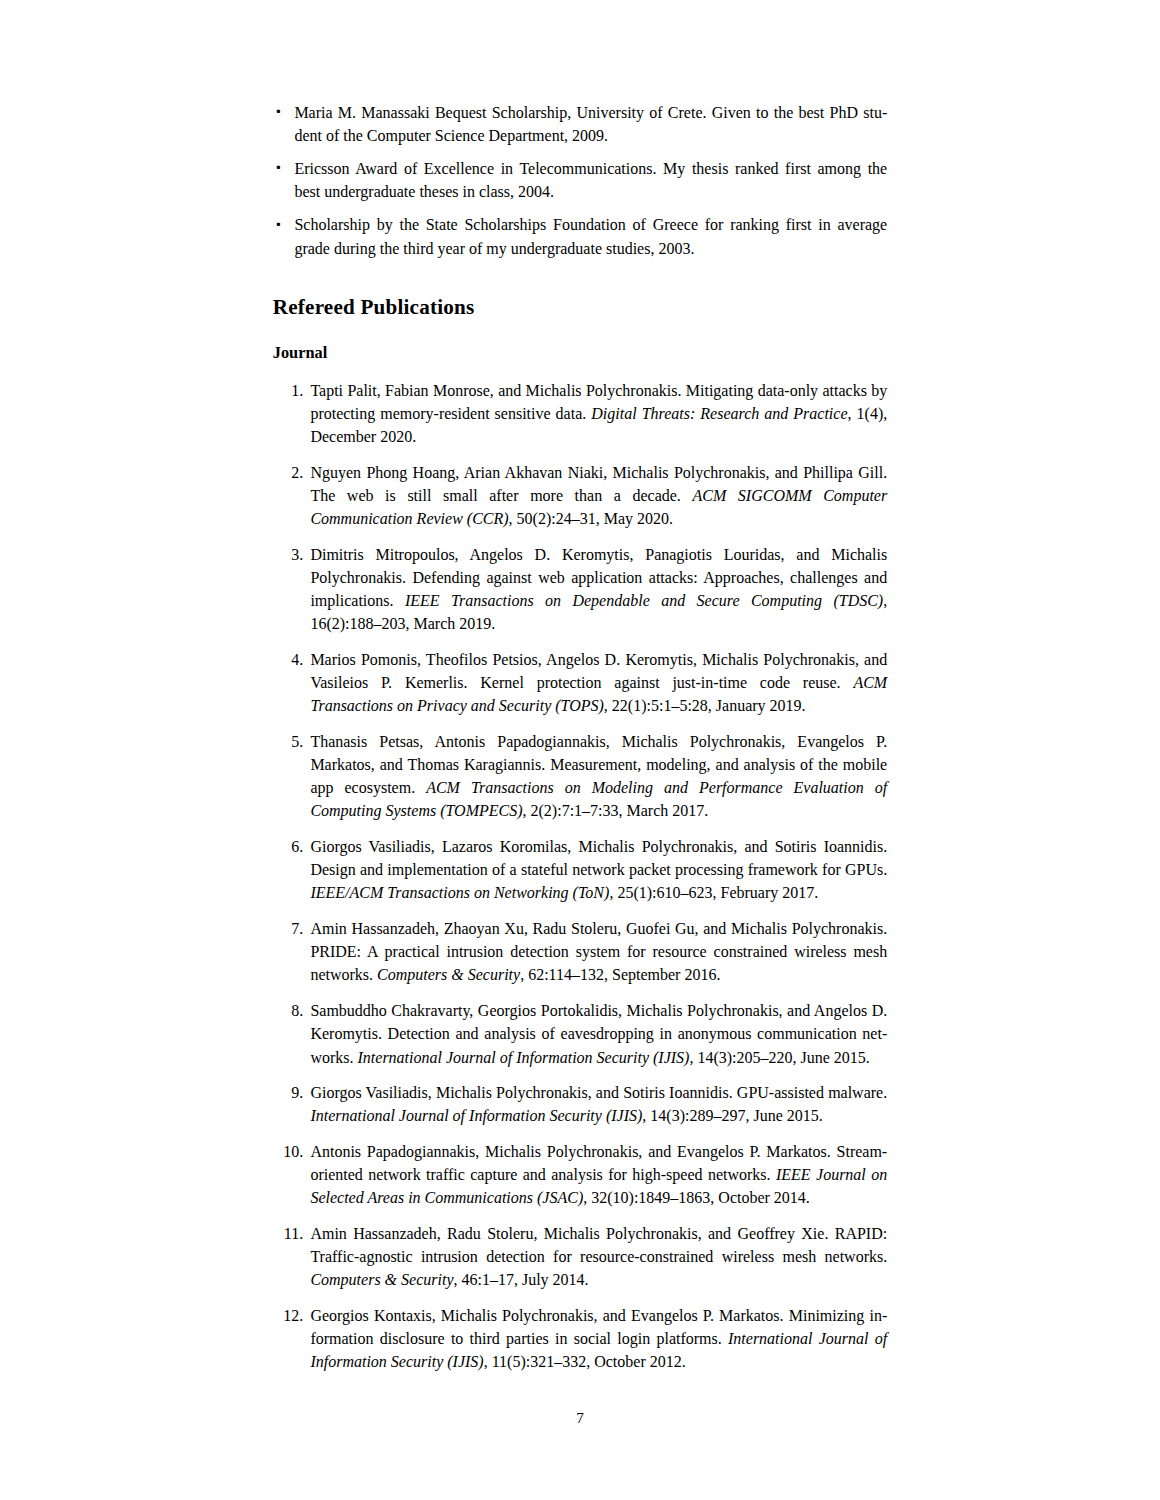Maria M. Manassaki Bequest Scholarship, University of Crete. Given to the best PhD student of the Computer Science Department, 2009.
Ericsson Award of Excellence in Telecommunications. My thesis ranked first among the best undergraduate theses in class, 2004.
Scholarship by the State Scholarships Foundation of Greece for ranking first in average grade during the third year of my undergraduate studies, 2003.
Refereed Publications
Journal
Tapti Palit, Fabian Monrose, and Michalis Polychronakis. Mitigating data-only attacks by protecting memory-resident sensitive data. Digital Threats: Research and Practice, 1(4), December 2020.
Nguyen Phong Hoang, Arian Akhavan Niaki, Michalis Polychronakis, and Phillipa Gill. The web is still small after more than a decade. ACM SIGCOMM Computer Communication Review (CCR), 50(2):24–31, May 2020.
Dimitris Mitropoulos, Angelos D. Keromytis, Panagiotis Louridas, and Michalis Polychronakis. Defending against web application attacks: Approaches, challenges and implications. IEEE Transactions on Dependable and Secure Computing (TDSC), 16(2):188–203, March 2019.
Marios Pomonis, Theofilos Petsios, Angelos D. Keromytis, Michalis Polychronakis, and Vasileios P. Kemerlis. Kernel protection against just-in-time code reuse. ACM Transactions on Privacy and Security (TOPS), 22(1):5:1–5:28, January 2019.
Thanasis Petsas, Antonis Papadogiannakis, Michalis Polychronakis, Evangelos P. Markatos, and Thomas Karagiannis. Measurement, modeling, and analysis of the mobile app ecosystem. ACM Transactions on Modeling and Performance Evaluation of Computing Systems (TOMPECS), 2(2):7:1–7:33, March 2017.
Giorgos Vasiliadis, Lazaros Koromilas, Michalis Polychronakis, and Sotiris Ioannidis. Design and implementation of a stateful network packet processing framework for GPUs. IEEE/ACM Transactions on Networking (ToN), 25(1):610–623, February 2017.
Amin Hassanzadeh, Zhaoyan Xu, Radu Stoleru, Guofei Gu, and Michalis Polychronakis. PRIDE: A practical intrusion detection system for resource constrained wireless mesh networks. Computers & Security, 62:114–132, September 2016.
Sambuddho Chakravarty, Georgios Portokalidis, Michalis Polychronakis, and Angelos D. Keromytis. Detection and analysis of eavesdropping in anonymous communication networks. International Journal of Information Security (IJIS), 14(3):205–220, June 2015.
Giorgos Vasiliadis, Michalis Polychronakis, and Sotiris Ioannidis. GPU-assisted malware. International Journal of Information Security (IJIS), 14(3):289–297, June 2015.
Antonis Papadogiannakis, Michalis Polychronakis, and Evangelos P. Markatos. Stream-oriented network traffic capture and analysis for high-speed networks. IEEE Journal on Selected Areas in Communications (JSAC), 32(10):1849–1863, October 2014.
Amin Hassanzadeh, Radu Stoleru, Michalis Polychronakis, and Geoffrey Xie. RAPID: Traffic-agnostic intrusion detection for resource-constrained wireless mesh networks. Computers & Security, 46:1–17, July 2014.
Georgios Kontaxis, Michalis Polychronakis, and Evangelos P. Markatos. Minimizing information disclosure to third parties in social login platforms. International Journal of Information Security (IJIS), 11(5):321–332, October 2012.
7